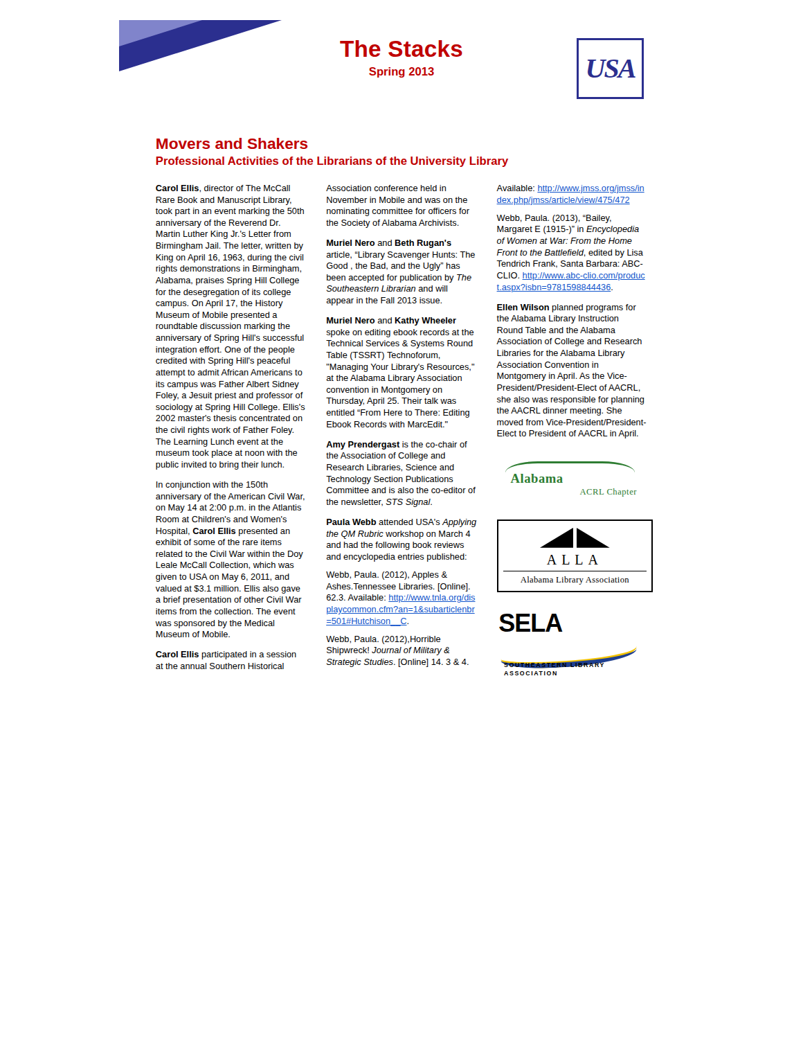The Stacks
Spring 2013
USA
Movers and Shakers
Professional Activities of the Librarians of the University Library
Carol Ellis, director of The McCall Rare Book and Manuscript Library, took part in an event marking the 50th anniversary of the Reverend Dr. Martin Luther King Jr.'s Letter from Birmingham Jail. The letter, written by King on April 16, 1963, during the civil rights demonstrations in Birmingham, Alabama, praises Spring Hill College for the desegregation of its college campus. On April 17, the History Museum of Mobile presented a roundtable discussion marking the anniversary of Spring Hill's successful integration effort. One of the people credited with Spring Hill's peaceful attempt to admit African Americans to its campus was Father Albert Sidney Foley, a Jesuit priest and professor of sociology at Spring Hill College. Ellis's 2002 master's thesis concentrated on the civil rights work of Father Foley. The Learning Lunch event at the museum took place at noon with the public invited to bring their lunch.
In conjunction with the 150th anniversary of the American Civil War, on May 14 at 2:00 p.m. in the Atlantis Room at Children's and Women's Hospital, Carol Ellis presented an exhibit of some of the rare items related to the Civil War within the Doy Leale McCall Collection, which was given to USA on May 6, 2011, and valued at $3.1 million. Ellis also gave a brief presentation of other Civil War items from the collection. The event was sponsored by the Medical Museum of Mobile.
Carol Ellis participated in a session at the annual Southern Historical Association conference held in November in Mobile and was on the nominating committee for officers for the Society of Alabama Archivists.
Muriel Nero and Beth Rugan's article, “Library Scavenger Hunts: The Good , the Bad, and the Ugly” has been accepted for publication by The Southeastern Librarian and will appear in the Fall 2013 issue.
Muriel Nero and Kathy Wheeler spoke on editing ebook records at the Technical Services & Systems Round Table (TSSRT) Technoforum, "Managing Your Library's Resources," at the Alabama Library Association convention in Montgomery on Thursday, April 25. Their talk was entitled “From Here to There: Editing Ebook Records with MarcEdit."
Amy Prendergast is the co-chair of the Association of College and Research Libraries, Science and Technology Section Publications Committee and is also the co-editor of the newsletter, STS Signal.
Paula Webb attended USA's Applying the QM Rubric workshop on March 4 and had the following book reviews and encyclopedia entries published:
Webb, Paula. (2012), Apples & Ashes.Tennessee Libraries. [Online]. 62.3. Available: http://www.tnla.org/displaycommon.cfm?an=1&subarticlenbr=501#Hutchison__C.
Webb, Paula. (2012),Horrible Shipwreck! Journal of Military & Strategic Studies. [Online] 14. 3 & 4. Available: http://www.jmss.org/jmss/index.php/jmss/article/view/475/472
Webb, Paula. (2013), “Bailey, Margaret E (1915-)” in Encyclopedia of Women at War: From the Home Front to the Battlefield, edited by Lisa Tendrich Frank, Santa Barbara: ABC-CLIO. http://www.abc-clio.com/product.aspx?isbn=9781598844436.
Ellen Wilson planned programs for the Alabama Library Instruction Round Table and the Alabama Association of College and Research Libraries for the Alabama Library Association Convention in Montgomery in April. As the Vice-President/President-Elect of AACRL, she also was responsible for planning the AACRL dinner meeting. She moved from Vice-President/President-Elect to President of AACRL in April.
Alabama
ACRL Chapter
ALLA
Alabama Library Association
SELA
SOUTHEASTERN LIBRARY ASSOCIATION